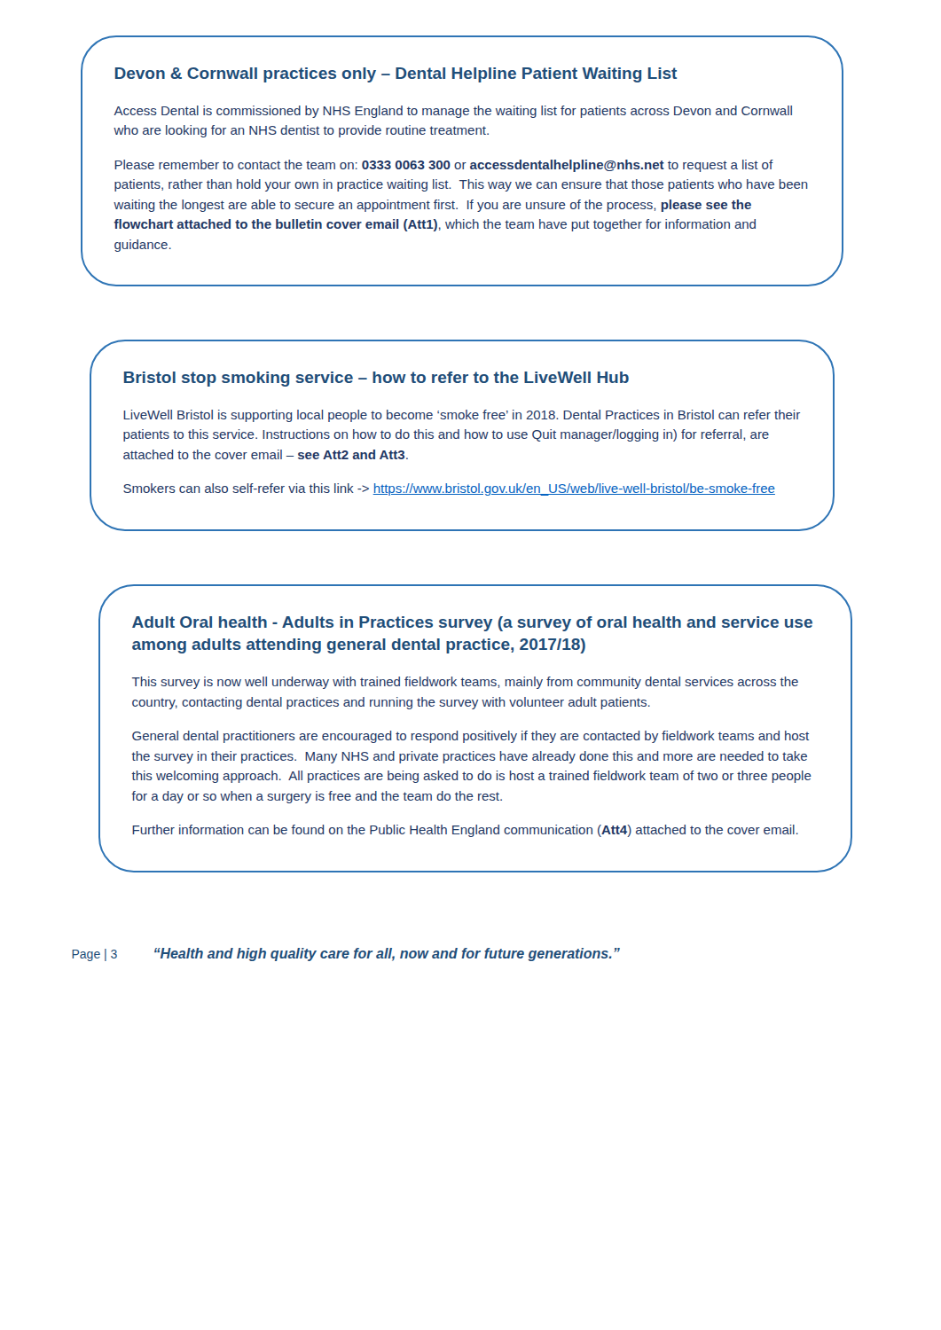Devon & Cornwall practices only – Dental Helpline Patient Waiting List
Access Dental is commissioned by NHS England to manage the waiting list for patients across Devon and Cornwall who are looking for an NHS dentist to provide routine treatment.
Please remember to contact the team on: 0333 0063 300 or accessdentalhelpline@nhs.net to request a list of patients, rather than hold your own in practice waiting list. This way we can ensure that those patients who have been waiting the longest are able to secure an appointment first. If you are unsure of the process, please see the flowchart attached to the bulletin cover email (Att1), which the team have put together for information and guidance.
Bristol stop smoking service – how to refer to the LiveWell Hub
LiveWell Bristol is supporting local people to become ‘smoke free’ in 2018. Dental Practices in Bristol can refer their patients to this service. Instructions on how to do this and how to use Quit manager/logging in) for referral, are attached to the cover email – see Att2 and Att3.
Smokers can also self-refer via this link -> https://www.bristol.gov.uk/en_US/web/live-well-bristol/be-smoke-free
Adult Oral health - Adults in Practices survey (a survey of oral health and service use among adults attending general dental practice, 2017/18)
This survey is now well underway with trained fieldwork teams, mainly from community dental services across the country, contacting dental practices and running the survey with volunteer adult patients.
General dental practitioners are encouraged to respond positively if they are contacted by fieldwork teams and host the survey in their practices. Many NHS and private practices have already done this and more are needed to take this welcoming approach. All practices are being asked to do is host a trained fieldwork team of two or three people for a day or so when a surgery is free and the team do the rest.
Further information can be found on the Public Health England communication (Att4) attached to the cover email.
Page | 3 “Health and high quality care for all, now and for future generations.”